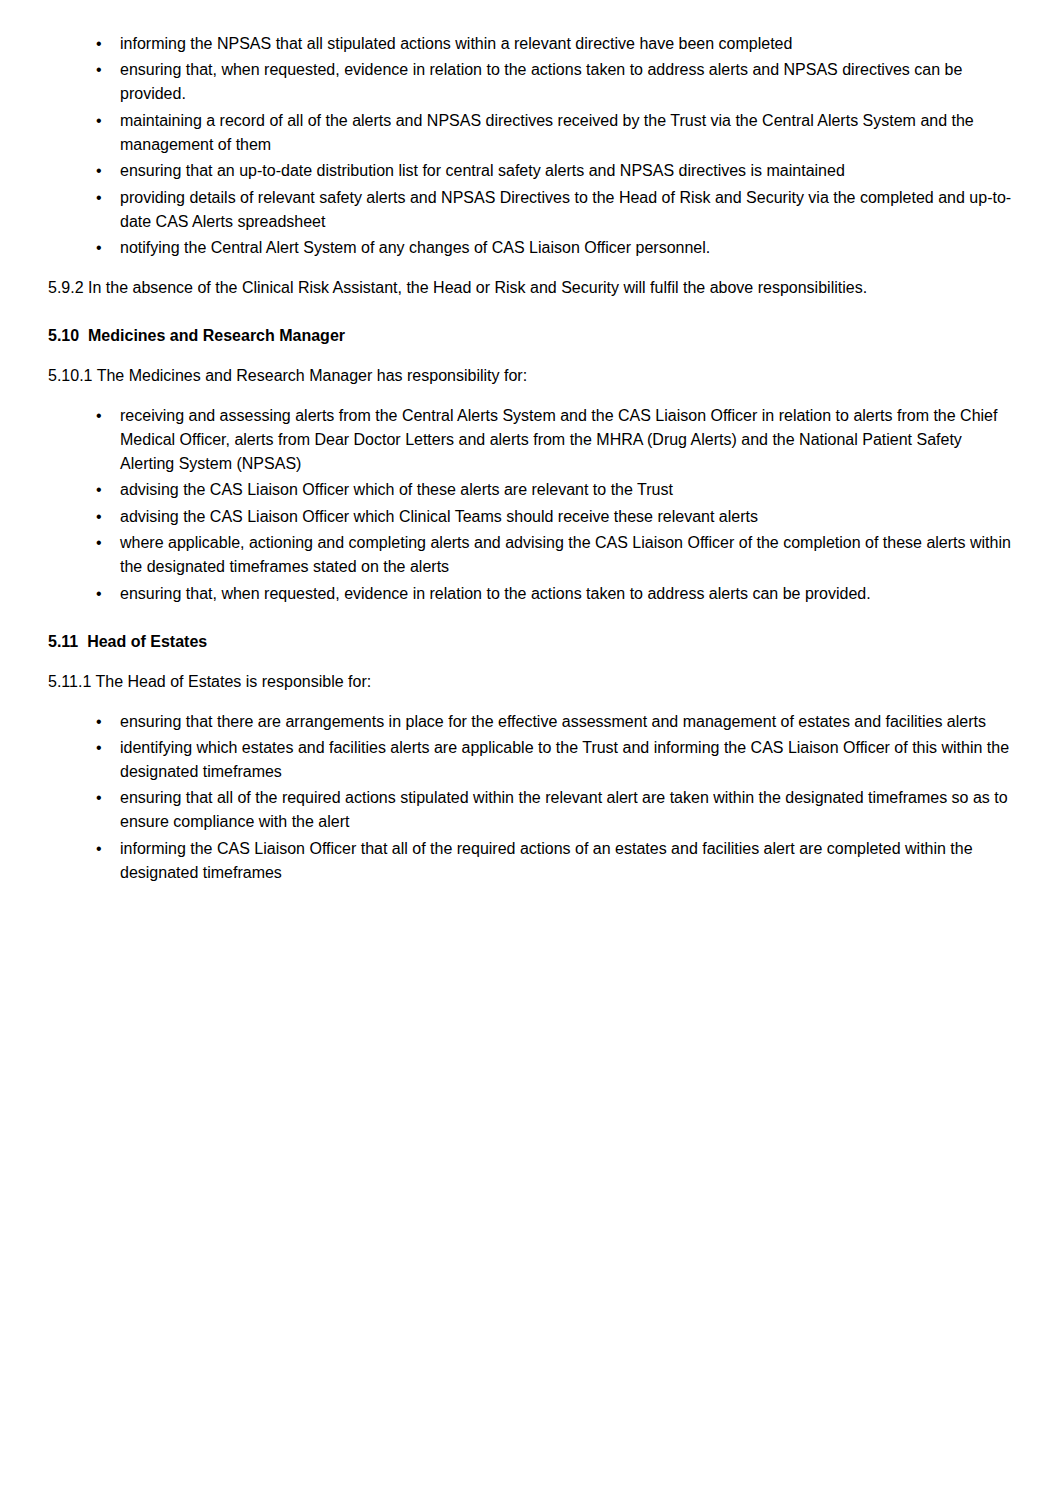informing the NPSAS that all stipulated actions within a relevant directive have been completed
ensuring that, when requested, evidence in relation to the actions taken to address alerts and NPSAS directives can be provided.
maintaining a record of all of the alerts and NPSAS directives received by the Trust via the Central Alerts System and the management of them
ensuring that an up-to-date distribution list for central safety alerts and NPSAS directives is maintained
providing details of relevant safety alerts and NPSAS Directives to the Head of Risk and Security via the completed and up-to-date CAS Alerts spreadsheet
notifying the Central Alert System of any changes of CAS Liaison Officer personnel.
5.9.2 In the absence of the Clinical Risk Assistant, the Head or Risk and Security will fulfil the above responsibilities.
5.10 Medicines and Research Manager
5.10.1 The Medicines and Research Manager has responsibility for:
receiving and assessing alerts from the Central Alerts System and the CAS Liaison Officer in relation to alerts from the Chief Medical Officer, alerts from Dear Doctor Letters and alerts from the MHRA (Drug Alerts) and the National Patient Safety Alerting System (NPSAS)
advising the CAS Liaison Officer which of these alerts are relevant to the Trust
advising the CAS Liaison Officer which Clinical Teams should receive these relevant alerts
where applicable, actioning and completing alerts and advising the CAS Liaison Officer of the completion of these alerts within the designated timeframes stated on the alerts
ensuring that, when requested, evidence in relation to the actions taken to address alerts can be provided.
5.11 Head of Estates
5.11.1 The Head of Estates is responsible for:
ensuring that there are arrangements in place for the effective assessment and management of estates and facilities alerts
identifying which estates and facilities alerts are applicable to the Trust and informing the CAS Liaison Officer of this within the designated timeframes
ensuring that all of the required actions stipulated within the relevant alert are taken within the designated timeframes so as to ensure compliance with the alert
informing the CAS Liaison Officer that all of the required actions of an estates and facilities alert are completed within the designated timeframes